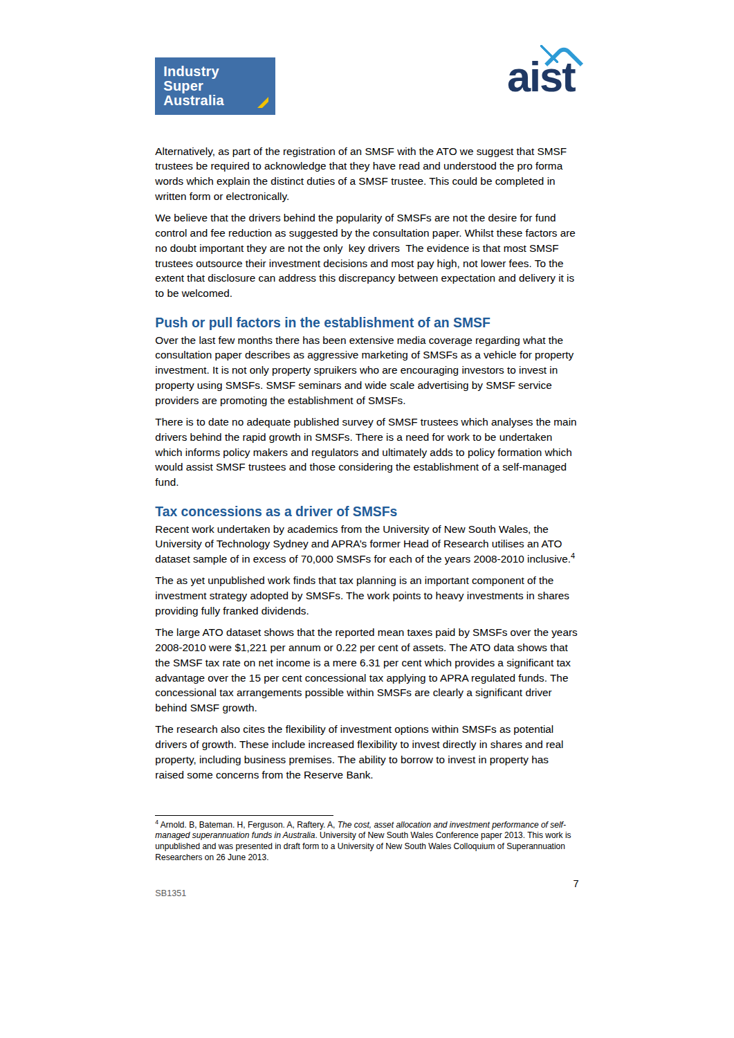Industry
Super
Australia
aist
Alternatively, as part of the registration of an SMSF with the ATO we suggest that SMSF trustees be required to acknowledge that they have read and understood the pro forma words which explain the distinct duties of a SMSF trustee. This could be completed in written form or electronically.
We believe that the drivers behind the popularity of SMSFs are not the desire for fund control and fee reduction as suggested by the consultation paper. Whilst these factors are no doubt important they are not the only key drivers The evidence is that most SMSF trustees outsource their investment decisions and most pay high, not lower fees. To the extent that disclosure can address this discrepancy between expectation and delivery it is to be welcomed.
Push or pull factors in the establishment of an SMSF
Over the last few months there has been extensive media coverage regarding what the consultation paper describes as aggressive marketing of SMSFs as a vehicle for property investment. It is not only property spruikers who are encouraging investors to invest in property using SMSFs. SMSF seminars and wide scale advertising by SMSF service providers are promoting the establishment of SMSFs.
There is to date no adequate published survey of SMSF trustees which analyses the main drivers behind the rapid growth in SMSFs. There is a need for work to be undertaken which informs policy makers and regulators and ultimately adds to policy formation which would assist SMSF trustees and those considering the establishment of a self-managed fund.
Tax concessions as a driver of SMSFs
Recent work undertaken by academics from the University of New South Wales, the University of Technology Sydney and APRA’s former Head of Research utilises an ATO dataset sample of in excess of 70,000 SMSFs for each of the years 2008-2010 inclusive.4
The as yet unpublished work finds that tax planning is an important component of the investment strategy adopted by SMSFs. The work points to heavy investments in shares providing fully franked dividends.
The large ATO dataset shows that the reported mean taxes paid by SMSFs over the years 2008-2010 were $1,221 per annum or 0.22 per cent of assets. The ATO data shows that the SMSF tax rate on net income is a mere 6.31 per cent which provides a significant tax advantage over the 15 per cent concessional tax applying to APRA regulated funds. The concessional tax arrangements possible within SMSFs are clearly a significant driver behind SMSF growth.
The research also cites the flexibility of investment options within SMSFs as potential drivers of growth. These include increased flexibility to invest directly in shares and real property, including business premises. The ability to borrow to invest in property has raised some concerns from the Reserve Bank.
4 Arnold. B, Bateman. H, Ferguson. A, Raftery. A, The cost, asset allocation and investment performance of self-managed superannuation funds in Australia. University of New South Wales Conference paper 2013. This work is unpublished and was presented in draft form to a University of New South Wales Colloquium of Superannuation Researchers on 26 June 2013.
SB1351
7